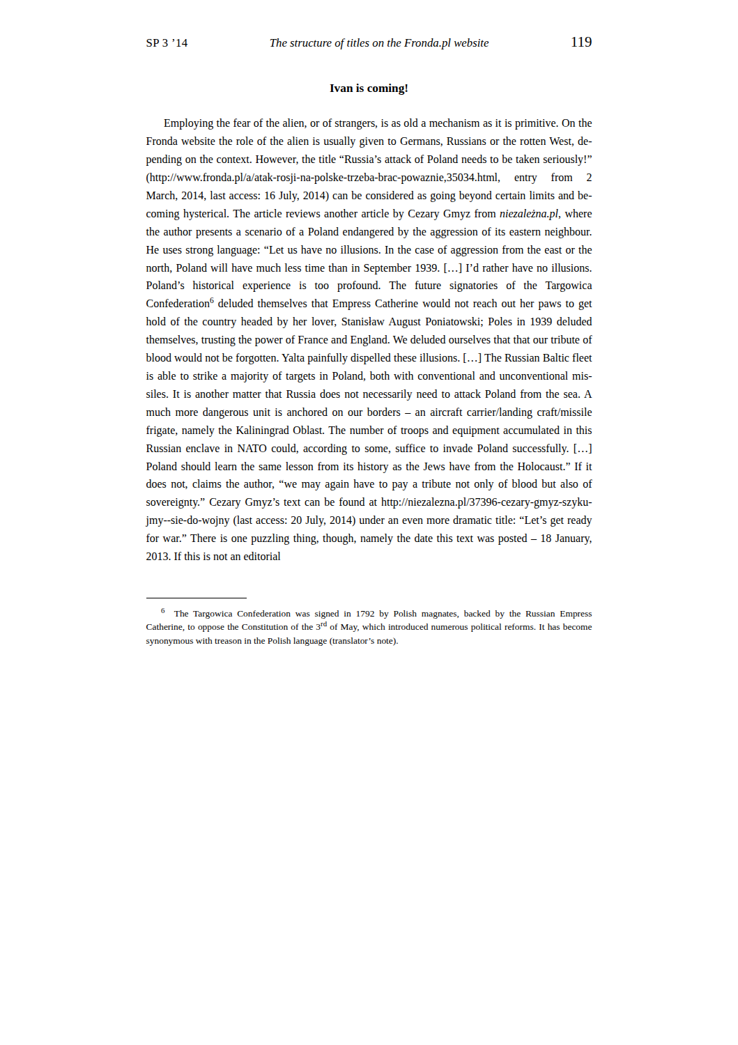SP 3 ’14 The structure of titles on the Fronda.pl website 119
Ivan is coming!
Employing the fear of the alien, or of strangers, is as old a mechanism as it is primitive. On the Fronda website the role of the alien is usually given to Germans, Russians or the rotten West, depending on the context. However, the title “Russia’s attack of Poland needs to be taken seriously!” (http://www.fronda.pl/a/atak-rosji-na-polske-trzeba-brac-powaznie,35034.html, entry from 2 March, 2014, last access: 16 July, 2014) can be considered as going beyond certain limits and becoming hysterical. The article reviews another article by Cezary Gmyz from niezależna.pl, where the author presents a scenario of a Poland endangered by the aggression of its eastern neighbour. He uses strong language: “Let us have no illusions. In the case of aggression from the east or the north, Poland will have much less time than in September 1939. […] I’d rather have no illusions. Poland’s historical experience is too profound. The future signatories of the Targowica Confederation6 deluded themselves that Empress Catherine would not reach out her paws to get hold of the country headed by her lover, Stanisław August Poniatowski; Poles in 1939 deluded themselves, trusting the power of France and England. We deluded ourselves that that our tribute of blood would not be forgotten. Yalta painfully dispelled these illusions. […] The Russian Baltic fleet is able to strike a majority of targets in Poland, both with conventional and unconventional missiles. It is another matter that Russia does not necessarily need to attack Poland from the sea. A much more dangerous unit is anchored on our borders – an aircraft carrier/landing craft/missile frigate, namely the Kaliningrad Oblast. The number of troops and equipment accumulated in this Russian enclave in NATO could, according to some, suffice to invade Poland successfully. […] Poland should learn the same lesson from its history as the Jews have from the Holocaust.” If it does not, claims the author, “we may again have to pay a tribute not only of blood but also of sovereignty.” Cezary Gmyz’s text can be found at http://niezalezna.pl/37396-cezary-gmyz-szykujmy--sie-do-wojny (last access: 20 July, 2014) under an even more dramatic title: “Let’s get ready for war.” There is one puzzling thing, though, namely the date this text was posted – 18 January, 2013. If this is not an editorial
6 The Targowica Confederation was signed in 1792 by Polish magnates, backed by the Russian Empress Catherine, to oppose the Constitution of the 3rd of May, which introduced numerous political reforms. It has become synonymous with treason in the Polish language (translator’s note).